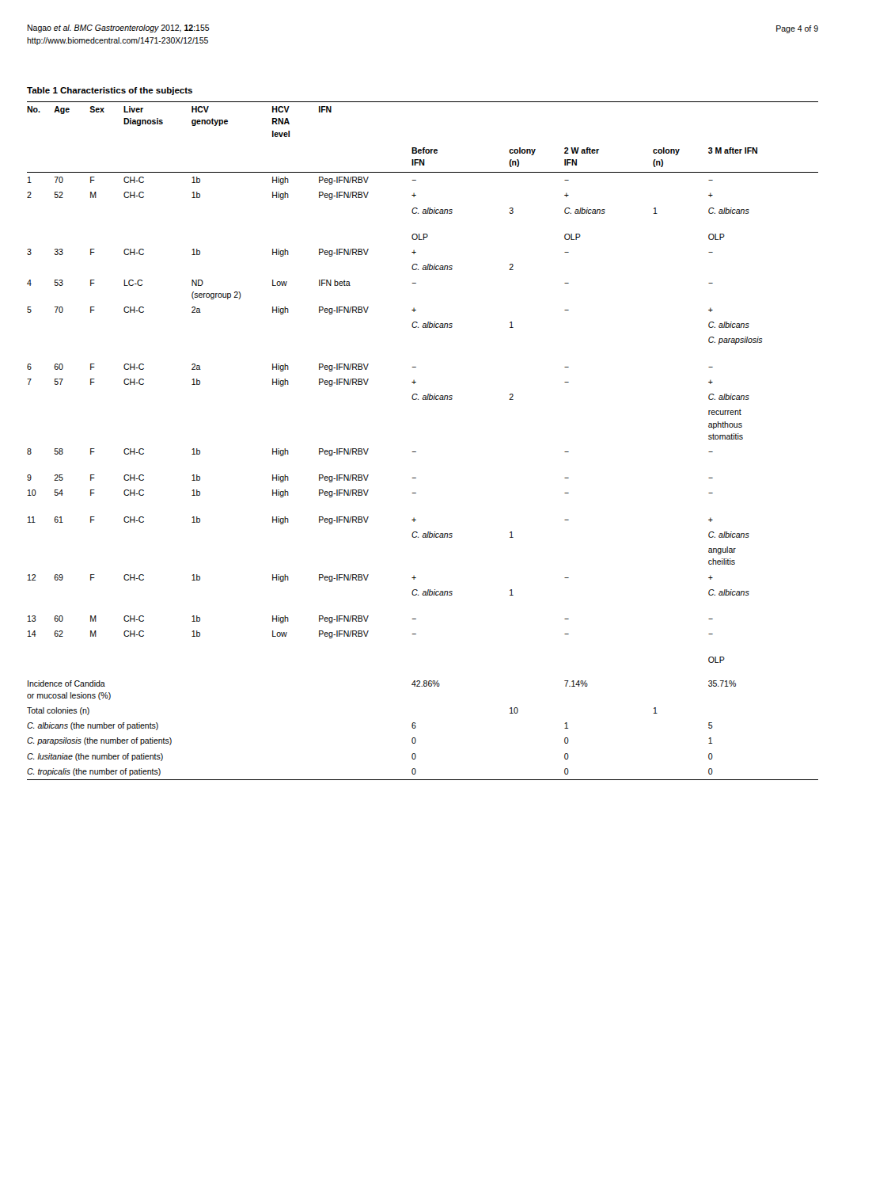Nagao et al. BMC Gastroenterology 2012, 12:155
http://www.biomedcentral.com/1471-230X/12/155
Page 4 of 9
Table 1 Characteristics of the subjects
| No. | Age | Sex | Liver Diagnosis | HCV genotype | HCV RNA level | IFN | |
| --- | --- | --- | --- | --- | --- | --- | --- |
| | | | | | | | Before IFN | colony (n) | 2 W after IFN | colony (n) | 3 M after IFN |
| 1 | 70 | F | CH-C | 1b | High | Peg-IFN/RBV | − | | − | | − |
| 2 | 52 | M | CH-C | 1b | High | Peg-IFN/RBV | + | | + | | + |
| | | | | | | | C. albicans | 3 | C. albicans | 1 | C. albicans |
| | | | | | | | OLP | | OLP | | OLP |
| 3 | 33 | F | CH-C | 1b | High | Peg-IFN/RBV | + | | − | | − |
| | | | | | | | C. albicans | 2 | | | |
| 4 | 53 | F | LC-C | ND (serogroup 2) | Low | IFN beta | − | | − | | − |
| 5 | 70 | F | CH-C | 2a | High | Peg-IFN/RBV | + | | − | | + |
| | | | | | | | C. albicans | 1 | | | C. albicans |
| | | | | | | | | | | | C. parapsilosis |
| 6 | 60 | F | CH-C | 2a | High | Peg-IFN/RBV | − | | − | | − |
| 7 | 57 | F | CH-C | 1b | High | Peg-IFN/RBV | + | | − | | + |
| | | | | | | | C. albicans | 2 | | | C. albicans |
| | | | | | | | | | | | recurrent aphthous stomatitis |
| 8 | 58 | F | CH-C | 1b | High | Peg-IFN/RBV | − | | − | | − |
| 9 | 25 | F | CH-C | 1b | High | Peg-IFN/RBV | − | | − | | − |
| 10 | 54 | F | CH-C | 1b | High | Peg-IFN/RBV | − | | − | | − |
| 11 | 61 | F | CH-C | 1b | High | Peg-IFN/RBV | + | | − | | + |
| | | | | | | | C. albicans | 1 | | | C. albicans |
| | | | | | | | | | | | angular cheilitis |
| 12 | 69 | F | CH-C | 1b | High | Peg-IFN/RBV | + | | − | | + |
| | | | | | | | C. albicans | 1 | | | C. albicans |
| 13 | 60 | M | CH-C | 1b | High | Peg-IFN/RBV | − | | − | | − |
| 14 | 62 | M | CH-C | 1b | Low | Peg-IFN/RBV | − | | − | | − |
| | | | | | | | | | | | OLP |
| Incidence of Candida or mucosal lesions (%) | 42.86% | | 7.14% | | 35.71% |
| Total colonies (n) | | 10 | | 1 | |
| C. albicans (the number of patients) | 6 | | 1 | | 5 |
| C. parapsilosis (the number of patients) | 0 | | 0 | | 1 |
| C. lusitaniae (the number of patients) | 0 | | 0 | | 0 |
| C. tropicalis (the number of patients) | 0 | | 0 | | 0 |